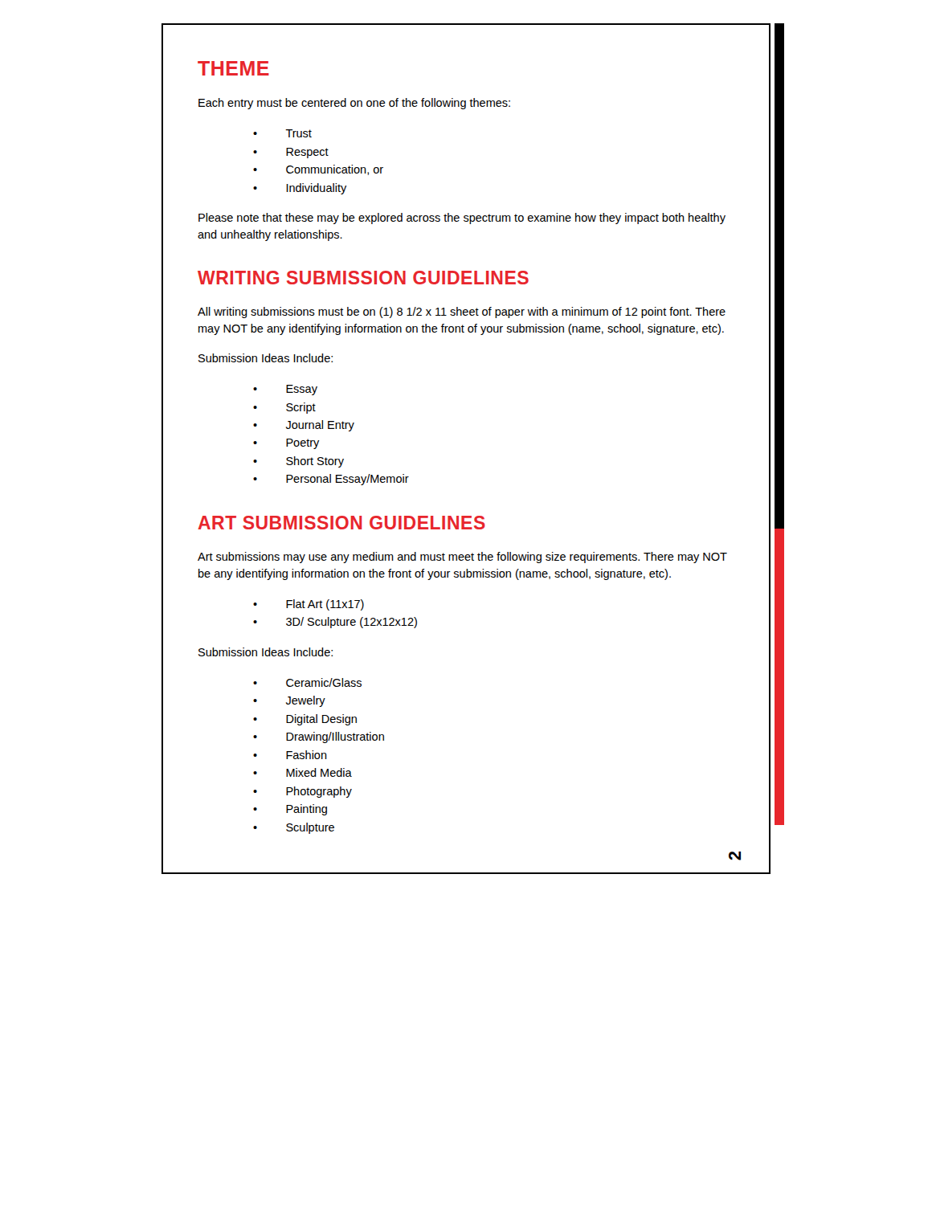THEME
Each entry must be centered on one of the following themes:
Trust
Respect
Communication, or
Individuality
Please note that these may be explored across the spectrum to examine how they impact both healthy and unhealthy relationships.
WRITING SUBMISSION GUIDELINES
All writing submissions must be on (1) 8 1/2 x 11 sheet of paper with a minimum of 12 point font. There may NOT be any identifying information on the front of your submission (name, school, signature, etc).
Submission Ideas Include:
Essay
Script
Journal Entry
Poetry
Short Story
Personal Essay/Memoir
ART SUBMISSION GUIDELINES
Art submissions may use any medium and must meet the following size requirements. There may NOT be any identifying information on the front of your submission (name, school, signature, etc).
Flat Art (11x17)
3D/ Sculpture (12x12x12)
Submission Ideas Include:
Ceramic/Glass
Jewelry
Digital Design
Drawing/Illustration
Fashion
Mixed Media
Photography
Painting
Sculpture
2